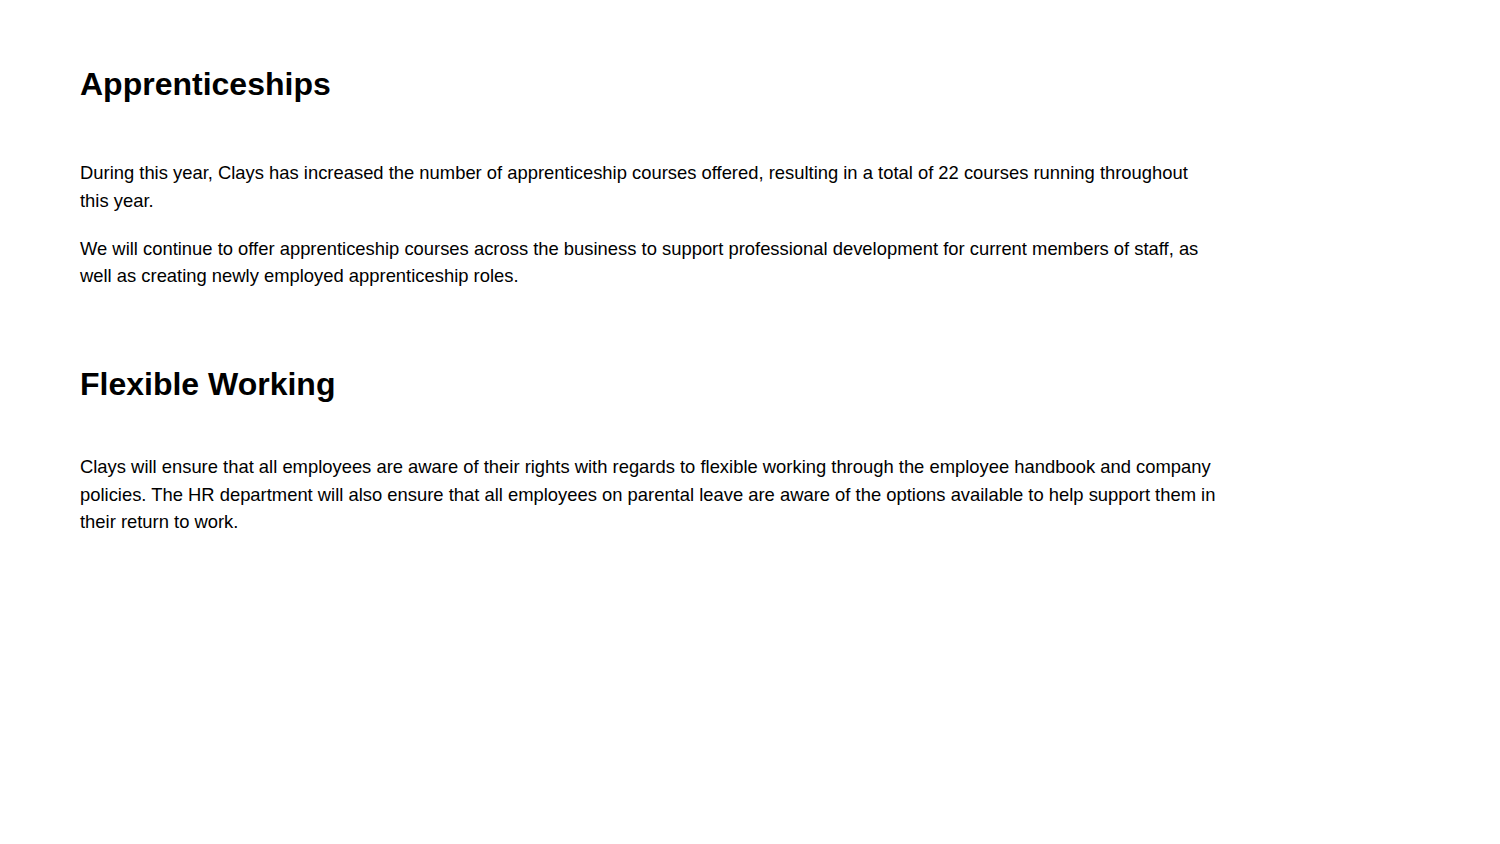Apprenticeships
During this year, Clays has increased the number of apprenticeship courses offered, resulting in a total of 22 courses running throughout this year.
We will continue to offer apprenticeship courses across the business to support professional development for current members of staff, as well as creating newly employed apprenticeship roles.
Flexible Working
Clays will ensure that all employees are aware of their rights with regards to flexible working through the employee handbook and company policies. The HR department will also ensure that all employees on parental leave are aware of the options available to help support them in their return to work.